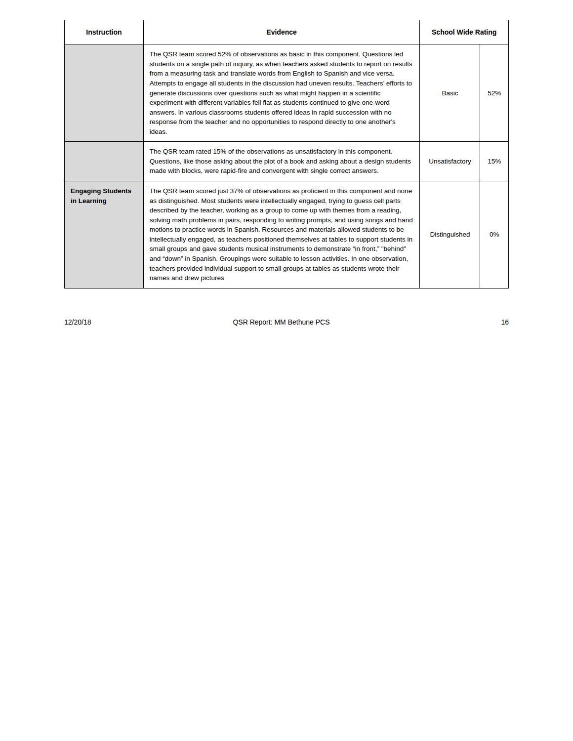| Instruction | Evidence | School Wide Rating |
| --- | --- | --- |
| | The QSR team scored 52% of observations as basic in this component. Questions led students on a single path of inquiry, as when teachers asked students to report on results from a measuring task and translate words from English to Spanish and vice versa. Attempts to engage all students in the discussion had uneven results. Teachers’ efforts to generate discussions over questions such as what might happen in a scientific experiment with different variables fell flat as students continued to give one-word answers. In various classrooms students offered ideas in rapid succession with no response from the teacher and no opportunities to respond directly to one another's ideas. | Basic | 52% |
| | The QSR team rated 15% of the observations as unsatisfactory in this component. Questions, like those asking about the plot of a book and asking about a design students made with blocks, were rapid-fire and convergent with single correct answers. | Unsatisfactory | 15% |
| Engaging Students in Learning | The QSR team scored just 37% of observations as proficient in this component and none as distinguished. Most students were intellectually engaged, trying to guess cell parts described by the teacher, working as a group to come up with themes from a reading, solving math problems in pairs, responding to writing prompts, and using songs and hand motions to practice words in Spanish. Resources and materials allowed students to be intellectually engaged, as teachers positioned themselves at tables to support students in small groups and gave students musical instruments to demonstrate “in front,” "behind" and “down” in Spanish. Groupings were suitable to lesson activities. In one observation, teachers provided individual support to small groups at tables as students wrote their names and drew pictures | Distinguished | 0% |
12/20/18
QSR Report: MM Bethune PCS
16